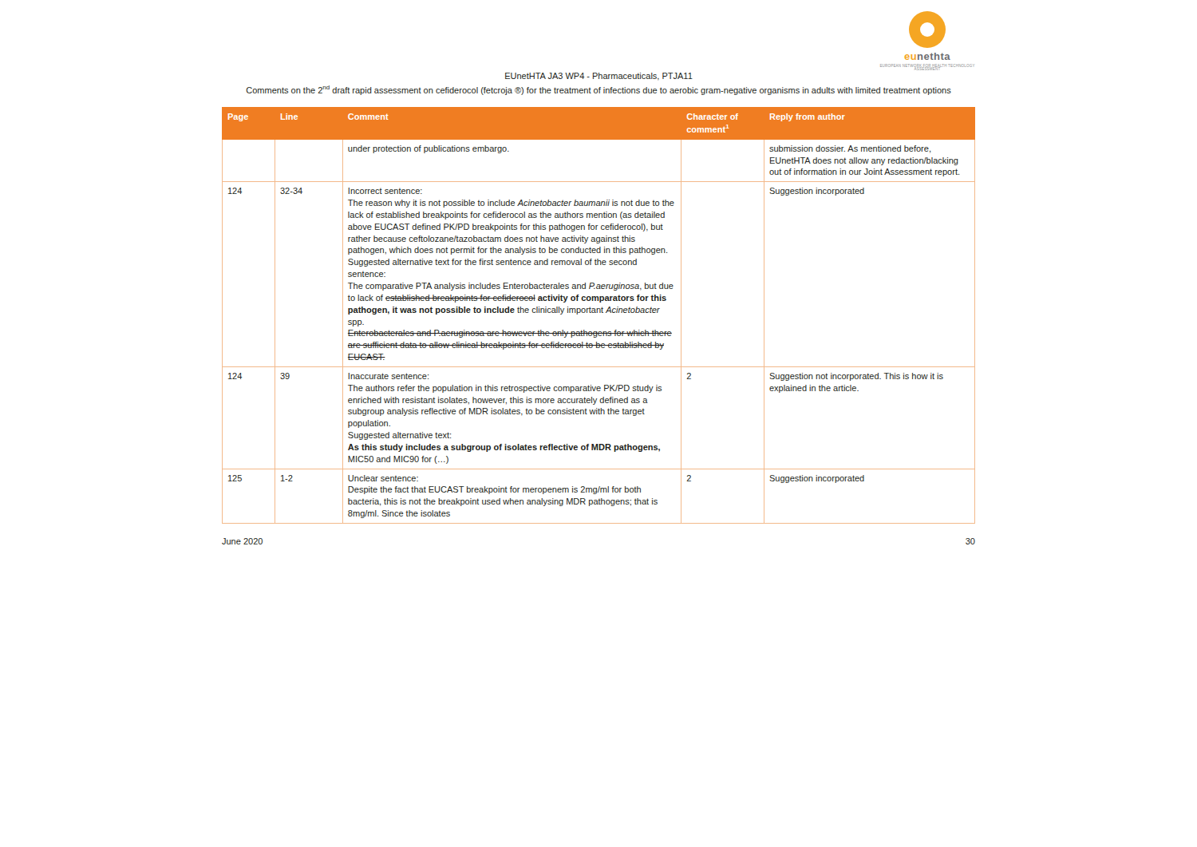eunethta
EUROPEAN NETWORK FOR HEALTH TECHNOLOGY ASSESSMENT
EUnetHTA JA3 WP4 - Pharmaceuticals, PTJA11
Comments on the 2nd draft rapid assessment on cefiderocol (fetcroja ®) for the treatment of infections due to aerobic gram-negative organisms in adults with limited treatment options
| Page | Line | Comment | Character of comment 1 | Reply from author |
| --- | --- | --- | --- | --- |
| | | under protection of publications embargo. | | submission dossier. As mentioned before, EUnetHTA does not allow any redaction/blacking out of information in our Joint Assessment report. |
| 124 | 32-34 | Incorrect sentence: The reason why it is not possible to include Acinetobacter baumanii is not due to the lack of established breakpoints for cefiderocol as the authors mention (as detailed above EUCAST defined PK/PD breakpoints for this pathogen for cefiderocol), but rather because ceftolozane/tazobactam does not have activity against this pathogen, which does not permit for the analysis to be conducted in this pathogen. Suggested alternative text for the first sentence and removal of the second sentence: The comparative PTA analysis includes Enterobacterales and P.aeruginosa , but due to lack of established breakpoints for cefiderocol activity of comparators for this pathogen, it was not possible to include the clinically important Acinetobacter spp. Enterobacterales and P.aeruginosa are however the only pathogens for which there are sufficient data to allow clinical breakpoints for cefiderocol to be established by EUCAST. | | Suggestion incorporated |
| 124 | 39 | Inaccurate sentence: The authors refer the population in this retrospective comparative PK/PD study is enriched with resistant isolates, however, this is more accurately defined as a subgroup analysis reflective of MDR isolates, to be consistent with the target population. Suggested alternative text: As this study includes a subgroup of isolates reflective of MDR pathogens, MIC50 and MIC90 for (…) | 2 | Suggestion not incorporated. This is how it is explained in the article. |
| 125 | 1-2 | Unclear sentence: Despite the fact that EUCAST breakpoint for meropenem is 2mg/ml for both bacteria, this is not the breakpoint used when analysing MDR pathogens; that is 8mg/ml. Since the isolates | 2 | Suggestion incorporated |
June 2020
30